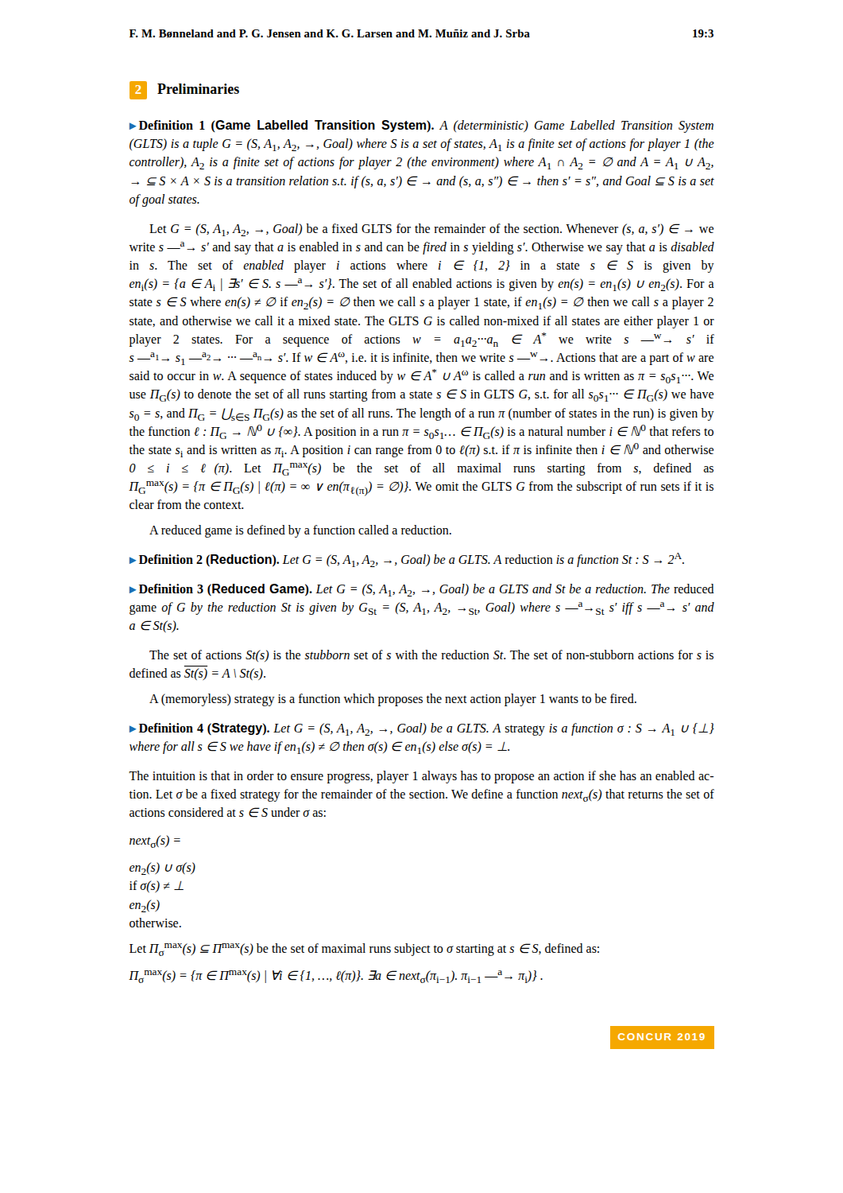F. M. Bønneland and P. G. Jensen and K. G. Larsen and M. Muñiz and J. Srba 19:3
2 Preliminaries
▸Definition 1 (Game Labelled Transition System). A (deterministic) Game Labelled Transition System (GLTS) is a tuple G = (S, A1, A2, →, Goal) where S is a set of states, A1 is a finite set of actions for player 1 (the controller), A2 is a finite set of actions for player 2 (the environment) where A1 ∩ A2 = ∅ and A = A1 ∪ A2, → ⊆ S × A × S is a transition relation s.t. if (s, a, s′) ∈ → and (s, a, s″) ∈ → then s′ = s″, and Goal ⊆ S is a set of goal states.
Let G = (S, A1, A2, →, Goal) be a fixed GLTS for the remainder of the section. Whenever (s, a, s′) ∈ → we write s —a→ s′ and say that a is enabled in s and can be fired in s yielding s′. Otherwise we say that a is disabled in s. The set of enabled player i actions where i ∈ {1, 2} in a state s ∈ S is given by eni(s) = {a ∈ Ai | ∃s′ ∈ S. s —a→ s′}. The set of all enabled actions is given by en(s) = en1(s) ∪ en2(s). For a state s ∈ S where en(s) ≠ ∅ if en2(s) = ∅ then we call s a player 1 state, if en1(s) = ∅ then we call s a player 2 state, and otherwise we call it a mixed state. The GLTS G is called non-mixed if all states are either player 1 or player 2 states. For a sequence of actions w = a1a2···an ∈ A* we write s —w→ s′ if s —a1→ s1 —a2→ ··· —an→ s′. If w ∈ Aω, i.e. it is infinite, then we write s —w→. Actions that are a part of w are said to occur in w. A sequence of states induced by w ∈ A* ∪ Aω is called a run and is written as π = s0s1···. We use ΠG(s) to denote the set of all runs starting from a state s ∈ S in GLTS G, s.t. for all s0s1··· ∈ ΠG(s) we have s0 = s, and ΠG = ⋃s∈S ΠG(s) as the set of all runs. The length of a run π (number of states in the run) is given by the function ℓ : ΠG → ℕ0 ∪ {∞}. A position in a run π = s0s1… ∈ ΠG(s) is a natural number i ∈ ℕ0 that refers to the state si and is written as πi. A position i can range from 0 to ℓ(π) s.t. if π is infinite then i ∈ ℕ0 and otherwise 0 ≤ i ≤ ℓ(π). Let ΠGmax(s) be the set of all maximal runs starting from s, defined as ΠGmax(s) = {π ∈ ΠG(s) | ℓ(π) = ∞ ∨ en(πℓ(π)) = ∅)}. We omit the GLTS G from the subscript of run sets if it is clear from the context.
A reduced game is defined by a function called a reduction.
▸Definition 2 (Reduction). Let G = (S, A1, A2, →, Goal) be a GLTS. A reduction is a function St : S → 2A.
▸Definition 3 (Reduced Game). Let G = (S, A1, A2, →, Goal) be a GLTS and St be a reduction. The reduced game of G by the reduction St is given by GSt = (S, A1, A2, →St, Goal) where s —a→St s′ iff s —a→ s′ and a ∈ St(s).
The set of actions St(s) is the stubborn set of s with the reduction St. The set of non-stubborn actions for s is defined as St(s) = A \ St(s).
A (memoryless) strategy is a function which proposes the next action player 1 wants to be fired.
▸Definition 4 (Strategy). Let G = (S, A1, A2, →, Goal) be a GLTS. A strategy is a function σ : S → A1 ∪ {⊥} where for all s ∈ S we have if en1(s) ≠ ∅ then σ(s) ∈ en1(s) else σ(s) = ⊥.
The intuition is that in order to ensure progress, player 1 always has to propose an action if she has an enabled action. Let σ be a fixed strategy for the remainder of the section. We define a function nextσ(s) that returns the set of actions considered at s ∈ S under σ as:
nextσ(s) =
en2(s) ∪ σ(s)
if σ(s) ≠ ⊥
en2(s)
otherwise.
Let Πσmax(s) ⊆ Πmax(s) be the set of maximal runs subject to σ starting at s ∈ S, defined as:
Πσmax(s) = {π ∈ Πmax(s) | ∀i ∈ {1, …, ℓ(π)}. ∃a ∈ nextσ(πi−1). πi−1 —a→ πi)} .
CONCUR 2019